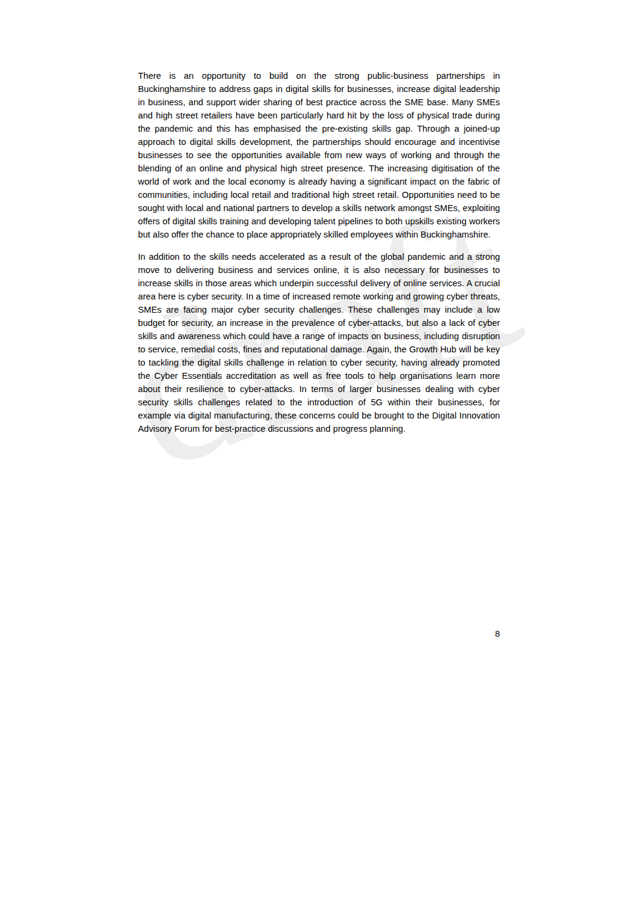draft
There is an opportunity to build on the strong public-business partnerships in Buckinghamshire to address gaps in digital skills for businesses, increase digital leadership in business, and support wider sharing of best practice across the SME base. Many SMEs and high street retailers have been particularly hard hit by the loss of physical trade during the pandemic and this has emphasised the pre-existing skills gap. Through a joined-up approach to digital skills development, the partnerships should encourage and incentivise businesses to see the opportunities available from new ways of working and through the blending of an online and physical high street presence. The increasing digitisation of the world of work and the local economy is already having a significant impact on the fabric of communities, including local retail and traditional high street retail. Opportunities need to be sought with local and national partners to develop a skills network amongst SMEs, exploiting offers of digital skills training and developing talent pipelines to both upskills existing workers but also offer the chance to place appropriately skilled employees within Buckinghamshire.
In addition to the skills needs accelerated as a result of the global pandemic and a strong move to delivering business and services online, it is also necessary for businesses to increase skills in those areas which underpin successful delivery of online services. A crucial area here is cyber security. In a time of increased remote working and growing cyber threats, SMEs are facing major cyber security challenges. These challenges may include a low budget for security, an increase in the prevalence of cyber-attacks, but also a lack of cyber skills and awareness which could have a range of impacts on business, including disruption to service, remedial costs, fines and reputational damage. Again, the Growth Hub will be key to tackling the digital skills challenge in relation to cyber security, having already promoted the Cyber Essentials accreditation as well as free tools to help organisations learn more about their resilience to cyber-attacks. In terms of larger businesses dealing with cyber security skills challenges related to the introduction of 5G within their businesses, for example via digital manufacturing, these concerns could be brought to the Digital Innovation Advisory Forum for best-practice discussions and progress planning.
8